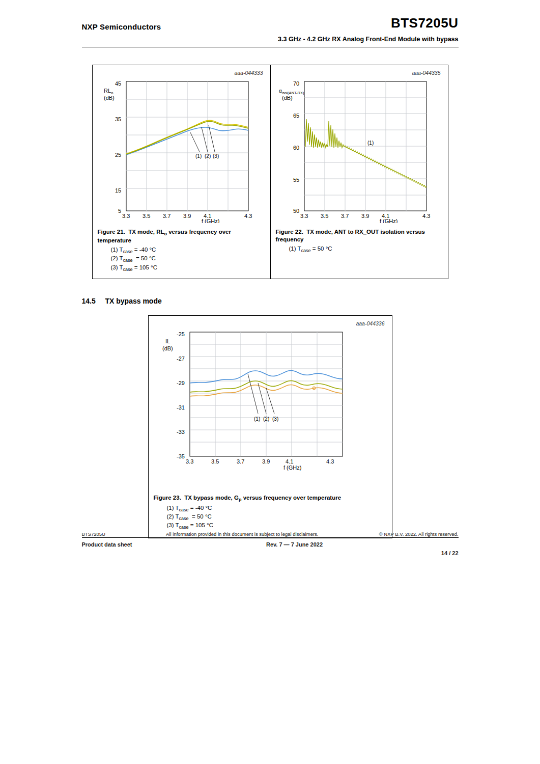NXP Semiconductors
BTS7205U
3.3 GHz - 4.2 GHz RX Analog Front-End Module with bypass
aaa-044333
45 35 25 15 5 RLo (dB) 3.3 3.5 3.7 3.9 4.1 4.3 f (GHz) (1) (2) (3)
Figure 21. TX mode, RLo versus frequency over temperature
(1) Tcase = -40 °C
(2) Tcase = 50 °C
(3) Tcase = 105 °C
aaa-044335
70 65 60 55 50 αisol(ANT-RX) (dB) 3.3 3.5 3.7 3.9 4.1 4.3 f (GHz) (1)
Figure 22. TX mode, ANT to RX_OUT isolation versus frequency
(1) Tcase = 50 °C
14.5 TX bypass mode
aaa-044336
-25 -27 -29 -31 -33 -35 IL (dB) 3.3 3.5 3.7 3.9 4.1 4.3 f (GHz) (1) (2) (3)
Figure 23. TX bypass mode, Gp versus frequency over temperature
(1) Tcase = -40 °C
(2) Tcase = 50 °C
(3) Tcase = 105 °C
BTS7205U
All information provided in this document is subject to legal disclaimers.
© NXP B.V. 2022. All rights reserved.
Product data sheet
Rev. 7 — 7 June 2022
14 / 22